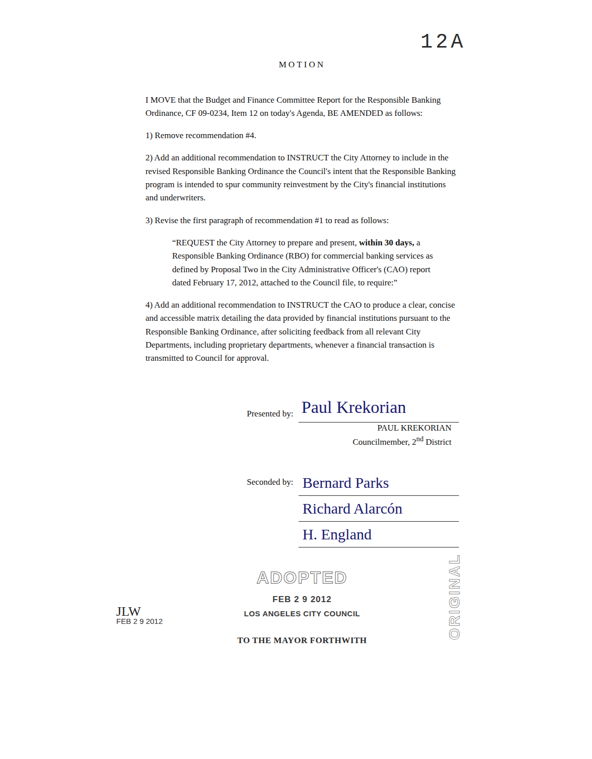12A
MOTION
I MOVE that the Budget and Finance Committee Report for the Responsible Banking Ordinance, CF 09-0234, Item 12 on today's Agenda, BE AMENDED as follows:
1) Remove recommendation #4.
2) Add an additional recommendation to INSTRUCT the City Attorney to include in the revised Responsible Banking Ordinance the Council's intent that the Responsible Banking program is intended to spur community reinvestment by the City's financial institutions and underwriters.
3) Revise the first paragraph of recommendation #1 to read as follows:
“REQUEST the City Attorney to prepare and present, within 30 days, a Responsible Banking Ordinance (RBO) for commercial banking services as defined by Proposal Two in the City Administrative Officer's (CAO) report dated February 17, 2012, attached to the Council file, to require:”
4) Add an additional recommendation to INSTRUCT the CAO to produce a clear, concise and accessible matrix detailing the data provided by financial institutions pursuant to the Responsible Banking Ordinance, after soliciting feedback from all relevant City Departments, including proprietary departments, whenever a financial transaction is transmitted to Council for approval.
Presented by:
Paul Krekorian
PAUL KREKORIAN
Councilmember, 2nd District
Seconded by:
Bernard Parks
Richard Alarcón
H. England
ORIGINAL
ADOPTED
FEB 2 9 2012
LOS ANGELES CITY COUNCIL
TO THE MAYOR FORTHWITH
JLW FEB 2 9 2012